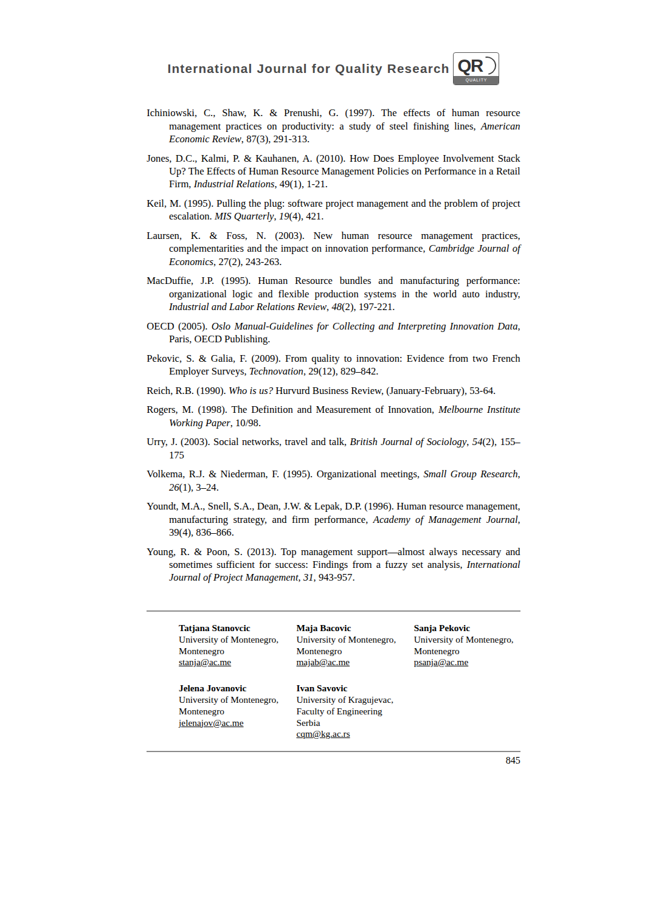International Journal for Quality Research
QR QUALITY RESEARCH
Ichiniowski, C., Shaw, K. & Prenushi, G. (1997). The effects of human resource management practices on productivity: a study of steel finishing lines, American Economic Review, 87(3), 291-313.
Jones, D.C., Kalmi, P. & Kauhanen, A. (2010). How Does Employee Involvement Stack Up? The Effects of Human Resource Management Policies on Performance in a Retail Firm, Industrial Relations, 49(1), 1-21.
Keil, M. (1995). Pulling the plug: software project management and the problem of project escalation. MIS Quarterly, 19(4), 421.
Laursen, K. & Foss, N. (2003). New human resource management practices, complementarities and the impact on innovation performance, Cambridge Journal of Economics, 27(2), 243-263.
MacDuffie, J.P. (1995). Human Resource bundles and manufacturing performance: organizational logic and flexible production systems in the world auto industry, Industrial and Labor Relations Review, 48(2), 197-221.
OECD (2005). Oslo Manual-Guidelines for Collecting and Interpreting Innovation Data, Paris, OECD Publishing.
Pekovic, S. & Galia, F. (2009). From quality to innovation: Evidence from two French Employer Surveys, Technovation, 29(12), 829–842.
Reich, R.B. (1990). Who is us? Hurvurd Business Review, (January-February), 53-64.
Rogers, M. (1998). The Definition and Measurement of Innovation, Melbourne Institute Working Paper, 10/98.
Urry, J. (2003). Social networks, travel and talk, British Journal of Sociology, 54(2), 155–175
Volkema, R.J. & Niederman, F. (1995). Organizational meetings, Small Group Research, 26(1), 3–24.
Youndt, M.A., Snell, S.A., Dean, J.W. & Lepak, D.P. (1996). Human resource management, manufacturing strategy, and firm performance, Academy of Management Journal, 39(4), 836–866.
Young, R. & Poon, S. (2013). Top management support—almost always necessary and sometimes sufficient for success: Findings from a fuzzy set analysis, International Journal of Project Management, 31, 943-957.
Tatjana Stanovcic
University of Montenegro, Montenegro
stanja@ac.me
Maja Bacovic
University of Montenegro, Montenegro
majab@ac.me
Sanja Pekovic
University of Montenegro, Montenegro
psanja@ac.me
Jelena Jovanovic
University of Montenegro, Montenegro
jelenajov@ac.me
Ivan Savovic
University of Kragujevac, Faculty of Engineering Serbia
cqm@kg.ac.rs
845